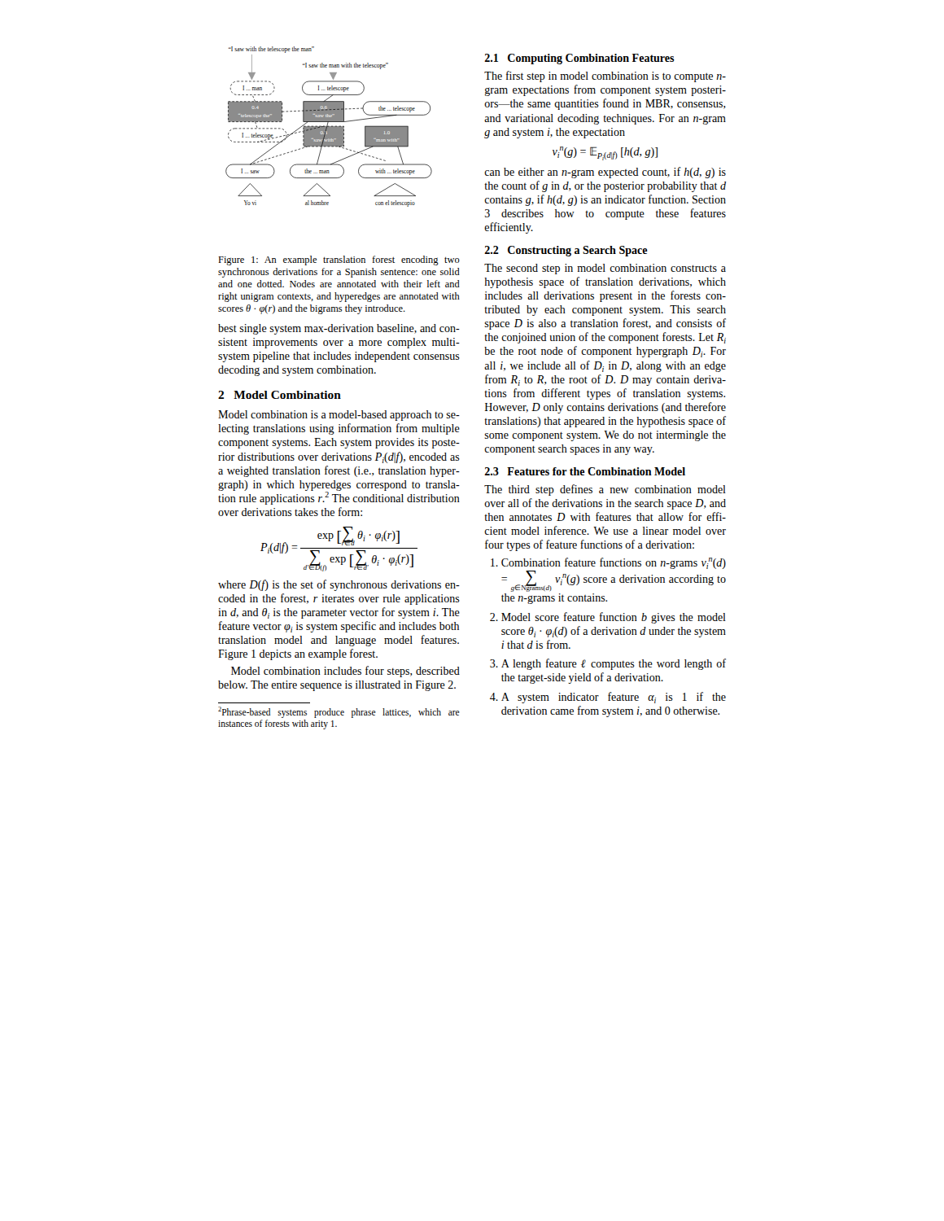“I saw with the telescope the man” “I saw the man with the telescope” I ... man I ... telescope 0.4 “telescope the” 0.6 “saw the” the ... telescope I ... telescope 0.3 “saw with” 1.0 “man with” I ... saw the ... man with ... telescope Yo vi al hombre con el telescopio
Figure 1: An example translation forest encoding two synchronous derivations for a Spanish sentence: one solid and one dotted. Nodes are annotated with their left and right unigram contexts, and hyperedges are annotated with scores θ · φ(r) and the bigrams they introduce.
best single system max-derivation baseline, and consistent improvements over a more complex multi-system pipeline that includes independent consensus decoding and system combination.
2 Model Combination
Model combination is a model-based approach to selecting translations using information from multiple component systems. Each system provides its posterior distributions over derivations Pi(d|f), encoded as a weighted translation forest (i.e., translation hypergraph) in which hyperedges correspond to translation rule applications r.2 The conditional distribution over derivations takes the form:
Pi(d|f) = exp [∑r∈d θi · φi(r)] ∑d′∈D(f) exp [∑r∈d′ θi · φi(r)]
where D(f) is the set of synchronous derivations encoded in the forest, r iterates over rule applications in d, and θi is the parameter vector for system i. The feature vector φi is system specific and includes both translation model and language model features. Figure 1 depicts an example forest.
Model combination includes four steps, described below. The entire sequence is illustrated in Figure 2.
2Phrase-based systems produce phrase lattices, which are instances of forests with arity 1.
2.1 Computing Combination Features
The first step in model combination is to compute n-gram expectations from component system posteriors—the same quantities found in MBR, consensus, and variational decoding techniques. For an n-gram g and system i, the expectation
vin(g) = 𝔼Pi(d|f) [h(d, g)]
can be either an n-gram expected count, if h(d, g) is the count of g in d, or the posterior probability that d contains g, if h(d, g) is an indicator function. Section 3 describes how to compute these features efficiently.
2.2 Constructing a Search Space
The second step in model combination constructs a hypothesis space of translation derivations, which includes all derivations present in the forests contributed by each component system. This search space D is also a translation forest, and consists of the conjoined union of the component forests. Let Ri be the root node of component hypergraph Di. For all i, we include all of Di in D, along with an edge from Ri to R, the root of D. D may contain derivations from different types of translation systems. However, D only contains derivations (and therefore translations) that appeared in the hypothesis space of some component system. We do not intermingle the component search spaces in any way.
2.3 Features for the Combination Model
The third step defines a new combination model over all of the derivations in the search space D, and then annotates D with features that allow for efficient model inference. We use a linear model over four types of feature functions of a derivation:
Combination feature functions on n-grams vin(d) = ∑g∈Ngrams(d) vin(g) score a derivation according to the n-grams it contains.
Model score feature function b gives the model score θi · φi(d) of a derivation d under the system i that d is from.
A length feature ℓ computes the word length of the target-side yield of a derivation.
A system indicator feature αi is 1 if the derivation came from system i, and 0 otherwise.